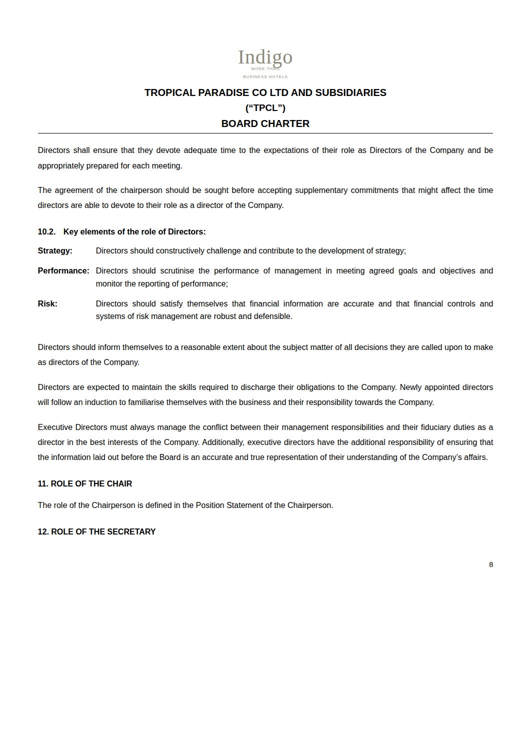Indigo
More than
Business Hotels
TROPICAL PARADISE CO LTD AND SUBSIDIARIES
(“TPCL”)
BOARD CHARTER
Directors shall ensure that they devote adequate time to the expectations of their role as Directors of the Company and be appropriately prepared for each meeting.
The agreement of the chairperson should be sought before accepting supplementary commitments that might affect the time directors are able to devote to their role as a director of the Company.
10.2. Key elements of the role of Directors:
| Strategy: | Directors should constructively challenge and contribute to the development of strategy; |
| Performance: | Directors should scrutinise the performance of management in meeting agreed goals and objectives and monitor the reporting of performance; |
| Risk: | Directors should satisfy themselves that financial information are accurate and that financial controls and systems of risk management are robust and defensible. |
Directors should inform themselves to a reasonable extent about the subject matter of all decisions they are called upon to make as directors of the Company.
Directors are expected to maintain the skills required to discharge their obligations to the Company. Newly appointed directors will follow an induction to familiarise themselves with the business and their responsibility towards the Company.
Executive Directors must always manage the conflict between their management responsibilities and their fiduciary duties as a director in the best interests of the Company. Additionally, executive directors have the additional responsibility of ensuring that the information laid out before the Board is an accurate and true representation of their understanding of the Company’s affairs.
11. ROLE OF THE CHAIR
The role of the Chairperson is defined in the Position Statement of the Chairperson.
12. ROLE OF THE SECRETARY
8